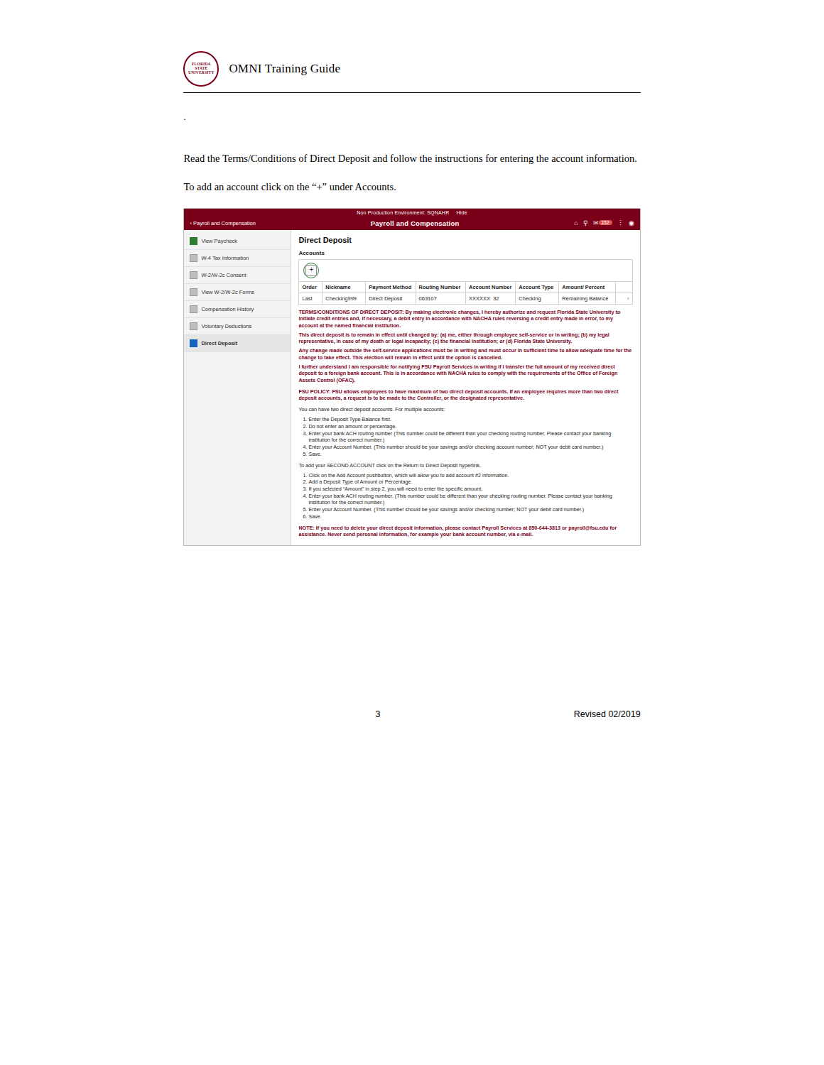FLORIDA
STATE
UNIVERSITY
OMNI Training Guide
.
Read the Terms/Conditions of Direct Deposit and follow the instructions for entering the account information.
To add an account click on the “+” under Accounts.
Non Production Environment: SQNAHR Hide
‹ Payroll and Compensation
Payroll and Compensation
⌂ ⚲ ✉152 ⋮ ◉
View Paycheck
W-4 Tax Information
W-2/W-2c Consent
View W-2/W-2c Forms
Compensation History
Voluntary Deductions
Direct Deposit
Direct Deposit
Accounts
+
| Order | Nickname | Payment Method | Routing Number | Account Number | Account Type | Amount/ Percent | |
| --- | --- | --- | --- | --- | --- | --- | --- |
| Last | Checking999 | Direct Deposit | 063107 | XXXXXX 32 | Checking | Remaining Balance | › |
TERMS/CONDITIONS OF DIRECT DEPOSIT: By making electronic changes, I hereby authorize and request Florida State University to initiate credit entries and, if necessary, a debit entry in accordance with NACHA rules reversing a credit entry made in error, to my account at the named financial institution.
This direct deposit is to remain in effect until changed by: (a) me, either through employee self-service or in writing; (b) my legal representative, in case of my death or legal incapacity; (c) the financial institution; or (d) Florida State University.
Any change made outside the self-service applications must be in writing and must occur in sufficient time to allow adequate time for the change to take effect. This election will remain in effect until the option is cancelled.
I further understand I am responsible for notifying FSU Payroll Services in writing if I transfer the full amount of my received direct deposit to a foreign bank account. This is in accordance with NACHA rules to comply with the requirements of the Office of Foreign Assets Control (OFAC).
FSU POLICY: FSU allows employees to have maximum of two direct deposit accounts. If an employee requires more than two direct deposit accounts, a request is to be made to the Controller, or the designated representative.
You can have two direct deposit accounts. For multiple accounts:
Enter the Deposit Type Balance first.
Do not enter an amount or percentage.
Enter your bank ACH routing number (This number could be different than your checking routing number. Please contact your banking institution for the correct number.)
Enter your Account Number. (This number should be your savings and/or checking account number; NOT your debit card number.)
Save.
To add your SECOND ACCOUNT click on the Return to Direct Deposit hyperlink.
Click on the Add Account pushbutton, which will allow you to add account #2 information.
Add a Deposit Type of Amount or Percentage.
If you selected “Amount” in step 2, you will need to enter the specific amount.
Enter your bank ACH routing number. (This number could be different than your checking routing number. Please contact your banking institution for the correct number.)
Enter your Account Number. (This number should be your savings and/or checking number; NOT your debit card number.)
Save.
NOTE: If you need to delete your direct deposit information, please contact Payroll Services at 850-644-3813 or payroll@fsu.edu for assistance. Never send personal information, for example your bank account number, via e-mail.
3 Revised 02/2019